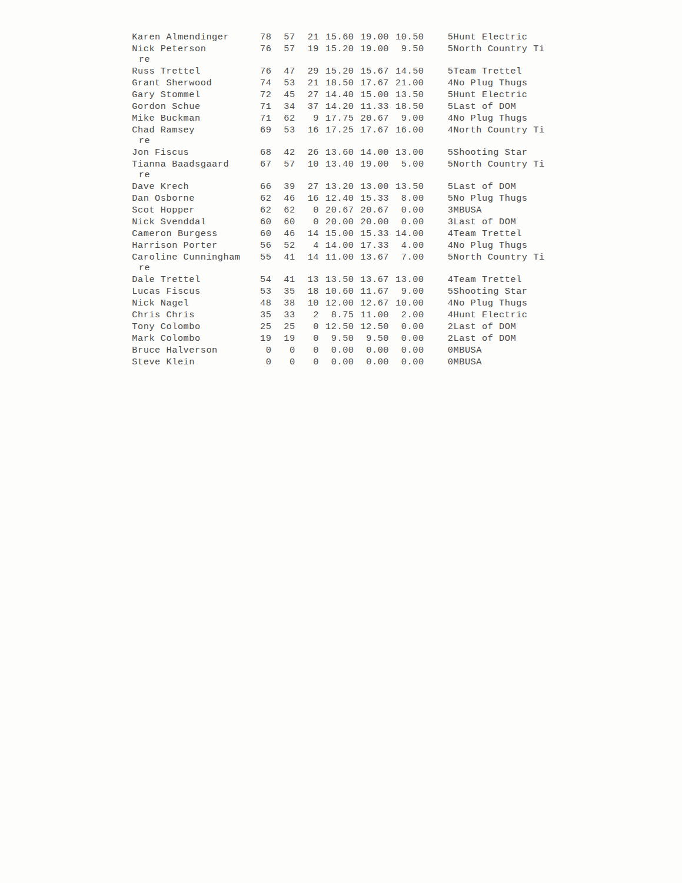| Karen Almendinger | 78 | 57 | 21 | 15.60 | 19.00 | 10.50 | 5 | Hunt Electric |
| Nick Peterson re | 76 | 57 | 19 | 15.20 | 19.00 | 9.50 | 5 | North Country Ti |
| Russ Trettel | 76 | 47 | 29 | 15.20 | 15.67 | 14.50 | 5 | Team Trettel |
| Grant Sherwood | 74 | 53 | 21 | 18.50 | 17.67 | 21.00 | 4 | No Plug Thugs |
| Gary Stommel | 72 | 45 | 27 | 14.40 | 15.00 | 13.50 | 5 | Hunt Electric |
| Gordon Schue | 71 | 34 | 37 | 14.20 | 11.33 | 18.50 | 5 | Last of DOM |
| Mike Buckman | 71 | 62 | 9 | 17.75 | 20.67 | 9.00 | 4 | No Plug Thugs |
| Chad Ramsey re | 69 | 53 | 16 | 17.25 | 17.67 | 16.00 | 4 | North Country Ti |
| Jon Fiscus | 68 | 42 | 26 | 13.60 | 14.00 | 13.00 | 5 | Shooting Star |
| Tianna Baadsgaard re | 67 | 57 | 10 | 13.40 | 19.00 | 5.00 | 5 | North Country Ti |
| Dave Krech | 66 | 39 | 27 | 13.20 | 13.00 | 13.50 | 5 | Last of DOM |
| Dan Osborne | 62 | 46 | 16 | 12.40 | 15.33 | 8.00 | 5 | No Plug Thugs |
| Scot Hopper | 62 | 62 | 0 | 20.67 | 20.67 | 0.00 | 3 | MBUSA |
| Nick Svenddal | 60 | 60 | 0 | 20.00 | 20.00 | 0.00 | 3 | Last of DOM |
| Cameron Burgess | 60 | 46 | 14 | 15.00 | 15.33 | 14.00 | 4 | Team Trettel |
| Harrison Porter | 56 | 52 | 4 | 14.00 | 17.33 | 4.00 | 4 | No Plug Thugs |
| Caroline Cunningham re | 55 | 41 | 14 | 11.00 | 13.67 | 7.00 | 5 | North Country Ti |
| Dale Trettel | 54 | 41 | 13 | 13.50 | 13.67 | 13.00 | 4 | Team Trettel |
| Lucas Fiscus | 53 | 35 | 18 | 10.60 | 11.67 | 9.00 | 5 | Shooting Star |
| Nick Nagel | 48 | 38 | 10 | 12.00 | 12.67 | 10.00 | 4 | No Plug Thugs |
| Chris Chris | 35 | 33 | 2 | 8.75 | 11.00 | 2.00 | 4 | Hunt Electric |
| Tony Colombo | 25 | 25 | 0 | 12.50 | 12.50 | 0.00 | 2 | Last of DOM |
| Mark Colombo | 19 | 19 | 0 | 9.50 | 9.50 | 0.00 | 2 | Last of DOM |
| Bruce Halverson | 0 | 0 | 0 | 0.00 | 0.00 | 0.00 | 0 | MBUSA |
| Steve Klein | 0 | 0 | 0 | 0.00 | 0.00 | 0.00 | 0 | MBUSA |